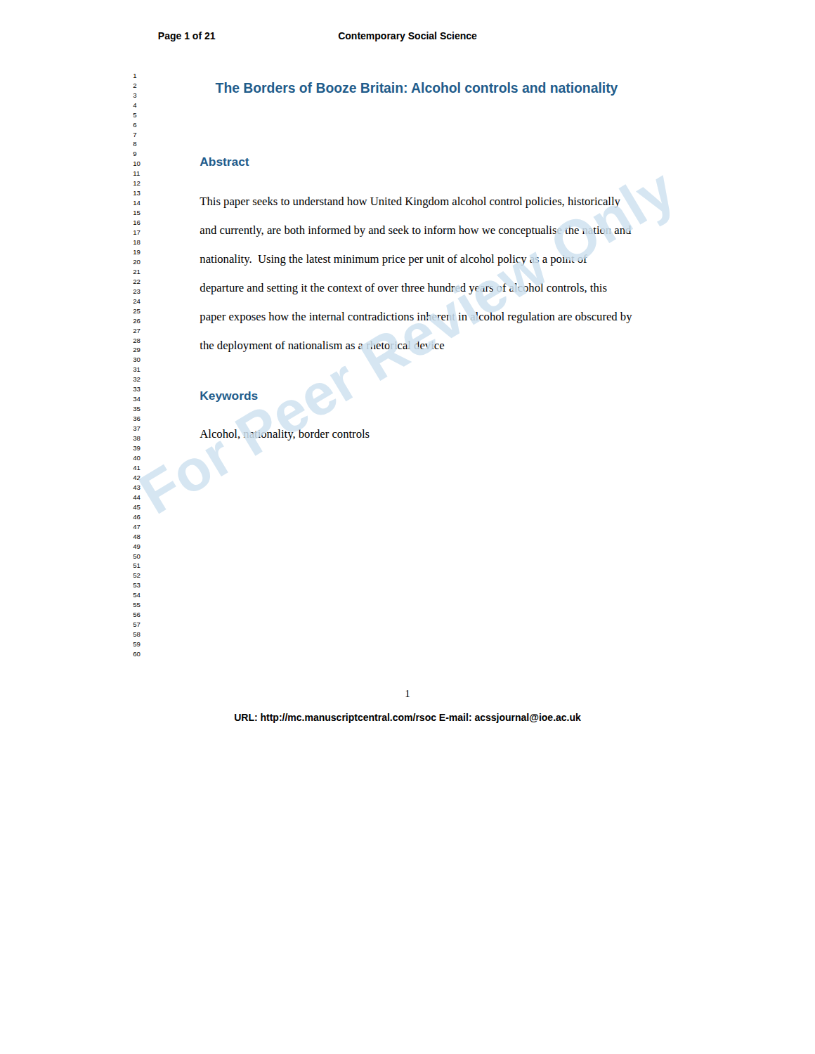Page 1 of 21 Contemporary Social Science
12345 678910 1112131415 1617181920 2122232425 2627282930 3132333435 3637383940 4142434445 4647484950 5152535455 5657585960
The Borders of Booze Britain: Alcohol controls and nationality
Abstract
This paper seeks to understand how United Kingdom alcohol control policies, historically and currently, are both informed by and seek to inform how we conceptualise the nation and nationality. Using the latest minimum price per unit of alcohol policy as a point of departure and setting it the context of over three hundred years of alcohol controls, this paper exposes how the internal contradictions inherent in alcohol regulation are obscured by the deployment of nationalism as a rhetorical device
Keywords
Alcohol, nationality, border controls
For Peer Review Only
1
URL: http://mc.manuscriptcentral.com/rsoc E-mail: acssjournal@ioe.ac.uk